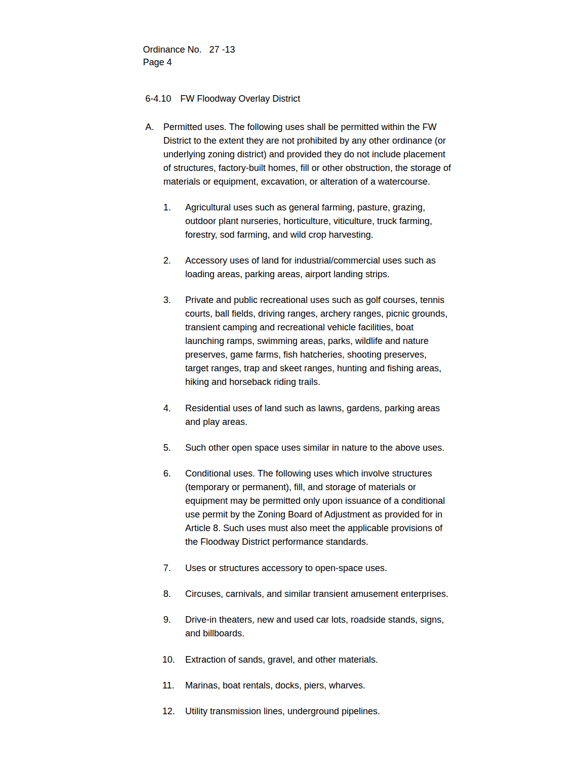Ordinance No. 27 -13
Page 4
6-4.10 FW Floodway Overlay District
A.
Permitted uses. The following uses shall be permitted within the FW District to the extent they are not prohibited by any other ordinance (or underlying zoning district) and provided they do not include placement of structures, factory-built homes, fill or other obstruction, the storage of materials or equipment, excavation, or alteration of a watercourse.
1.
Agricultural uses such as general farming, pasture, grazing, outdoor plant nurseries, horticulture, viticulture, truck farming, forestry, sod farming, and wild crop harvesting.
2.
Accessory uses of land for industrial/commercial uses such as loading areas, parking areas, airport landing strips.
3.
Private and public recreational uses such as golf courses, tennis courts, ball fields, driving ranges, archery ranges, picnic grounds, transient camping and recreational vehicle facilities, boat launching ramps, swimming areas, parks, wildlife and nature preserves, game farms, fish hatcheries, shooting preserves, target ranges, trap and skeet ranges, hunting and fishing areas, hiking and horseback riding trails.
4.
Residential uses of land such as lawns, gardens, parking areas and play areas.
5.
Such other open space uses similar in nature to the above uses.
6.
Conditional uses. The following uses which involve structures (temporary or permanent), fill, and storage of materials or equipment may be permitted only upon issuance of a conditional use permit by the Zoning Board of Adjustment as provided for in Article 8. Such uses must also meet the applicable provisions of the Floodway District performance standards.
7.
Uses or structures accessory to open-space uses.
8.
Circuses, carnivals, and similar transient amusement enterprises.
9.
Drive-in theaters, new and used car lots, roadside stands, signs, and billboards.
10.
Extraction of sands, gravel, and other materials.
11.
Marinas, boat rentals, docks, piers, wharves.
12.
Utility transmission lines, underground pipelines.